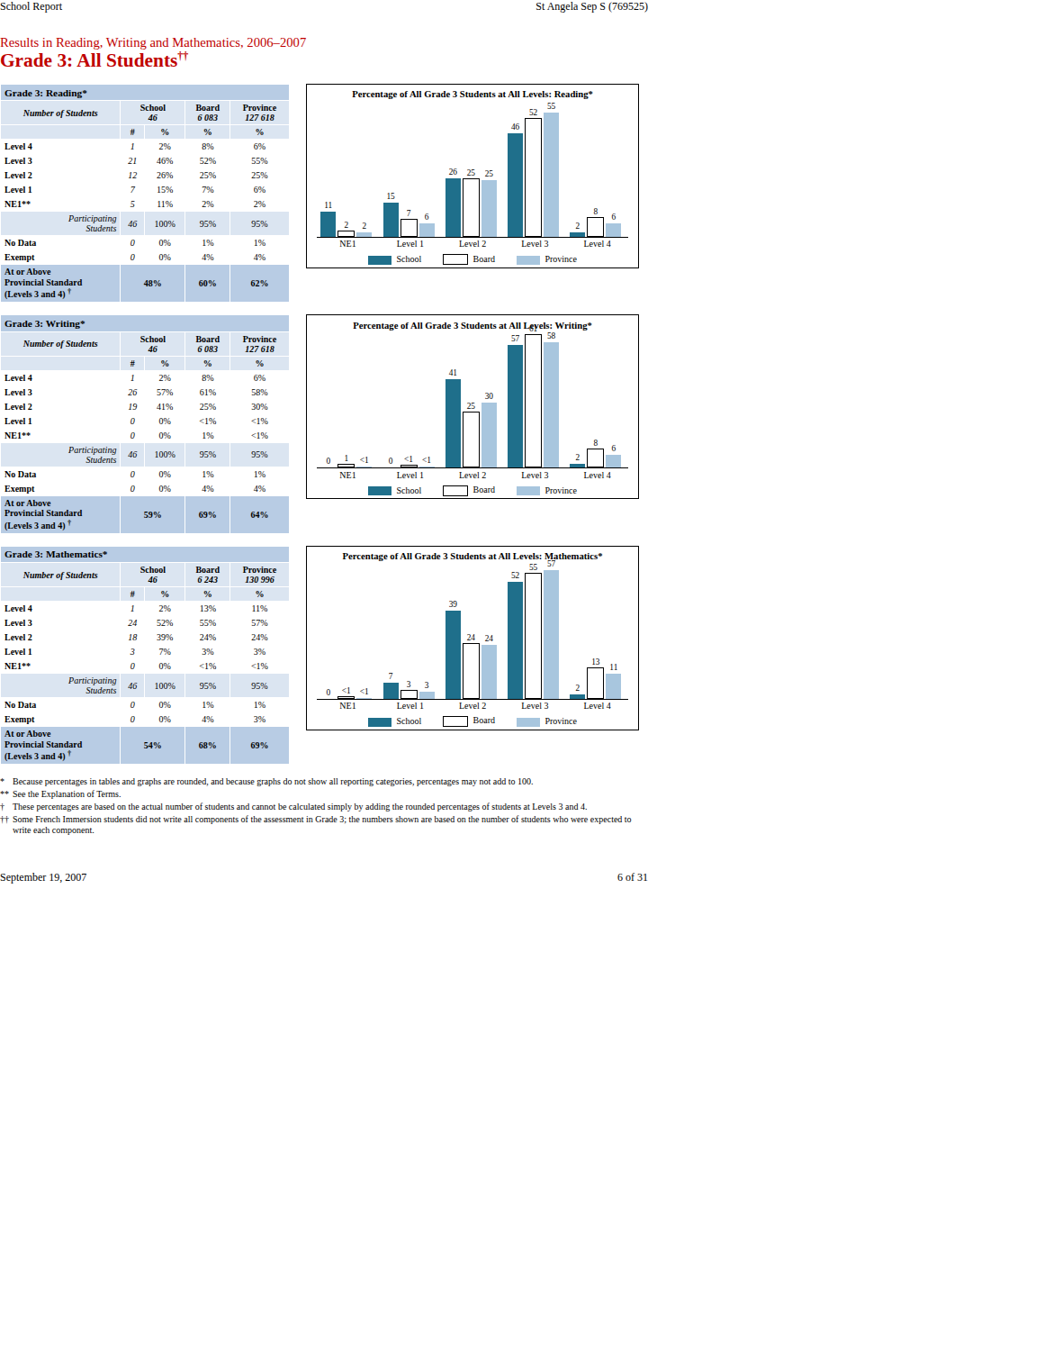School Report
St Angela Sep S (769525)
Results in Reading, Writing and Mathematics, 2006–2007
Grade 3: All Students††
| Grade 3: Reading* |
| Number of Students | School 46 | Board 6 083 | Province 127 618 |
| | # | % | % | % |
| Level 4 | 1 | 2% | 8% | 6% |
| Level 3 | 21 | 46% | 52% | 55% |
| Level 2 | 12 | 26% | 25% | 25% |
| Level 1 | 7 | 15% | 7% | 6% |
| NE1** | 5 | 11% | 2% | 2% |
| Participating Students | 46 | 100% | 95% | 95% |
| No Data | 0 | 0% | 1% | 1% |
| Exempt | 0 | 0% | 4% | 4% |
| At or Above Provincial Standard (Levels 3 and 4) † | 48% | 60% | 62% |
Percentage of All Grade 3 Students at All Levels: Reading*
11
2
2
15
7
6
26
25
25
46
52
55
2
8
6
NE1
Level 1
Level 2
Level 3
Level 4
School Board Province
| Grade 3: Writing* |
| Number of Students | School 46 | Board 6 083 | Province 127 618 |
| | # | % | % | % |
| Level 4 | 1 | 2% | 8% | 6% |
| Level 3 | 26 | 57% | 61% | 58% |
| Level 2 | 19 | 41% | 25% | 30% |
| Level 1 | 0 | 0% | <1% | <1% |
| NE1** | 0 | 0% | 1% | <1% |
| Participating Students | 46 | 100% | 95% | 95% |
| No Data | 0 | 0% | 1% | 1% |
| Exempt | 0 | 0% | 4% | 4% |
| At or Above Provincial Standard (Levels 3 and 4) † | 59% | 69% | 64% |
Percentage of All Grade 3 Students at All Levels: Writing*
0
1
<1
0
<1
<1
41
25
30
57
61
58
2
8
6
NE1
Level 1
Level 2
Level 3
Level 4
School Board Province
| Grade 3: Mathematics* |
| Number of Students | School 46 | Board 6 243 | Province 130 996 |
| | # | % | % | % |
| Level 4 | 1 | 2% | 13% | 11% |
| Level 3 | 24 | 52% | 55% | 57% |
| Level 2 | 18 | 39% | 24% | 24% |
| Level 1 | 3 | 7% | 3% | 3% |
| NE1** | 0 | 0% | <1% | <1% |
| Participating Students | 46 | 100% | 95% | 95% |
| No Data | 0 | 0% | 1% | 1% |
| Exempt | 0 | 0% | 4% | 3% |
| At or Above Provincial Standard (Levels 3 and 4) † | 54% | 68% | 69% |
Percentage of All Grade 3 Students at All Levels: Mathematics*
0
<1
<1
7
3
3
39
24
24
52
55
57
2
13
11
NE1
Level 1
Level 2
Level 3
Level 4
School Board Province
| * | Because percentages in tables and graphs are rounded, and because graphs do not show all reporting categories, percentages may not add to 100. |
| ** | See the Explanation of Terms. |
| † | These percentages are based on the actual number of students and cannot be calculated simply by adding the rounded percentages of students at Levels 3 and 4. |
| †† | Some French Immersion students did not write all components of the assessment in Grade 3; the numbers shown are based on the number of students who were expected to write each component. |
September 19, 2007
6 of 31